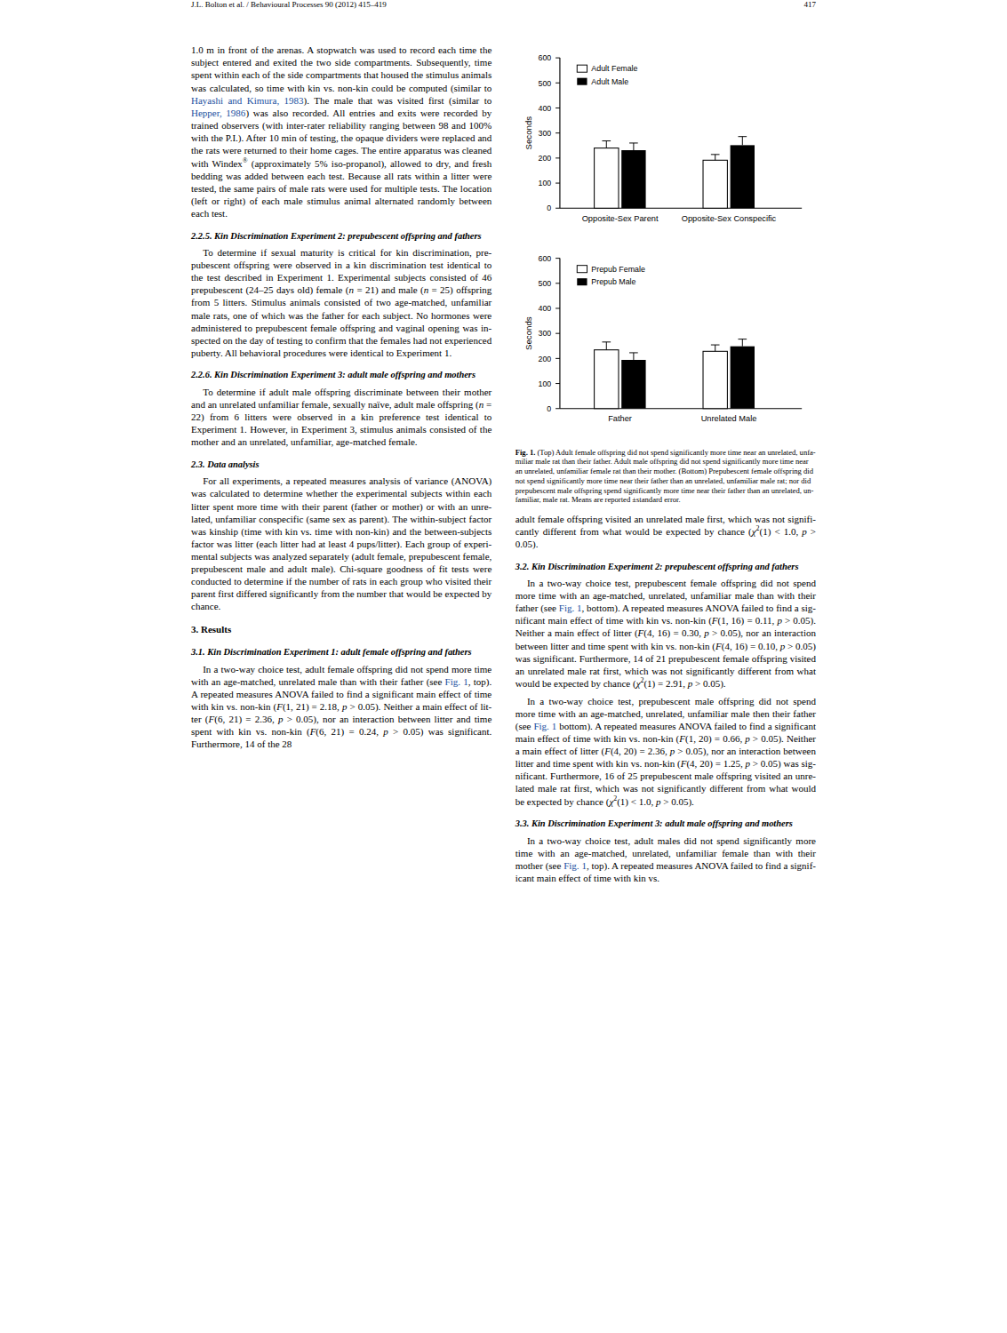J.L. Bolton et al. / Behavioural Processes 90 (2012) 415–419 417
1.0 m in front of the arenas. A stopwatch was used to record each time the subject entered and exited the two side compartments. Subsequently, time spent within each of the side compartments that housed the stimulus animals was calculated, so time with kin vs. non-kin could be computed (similar to Hayashi and Kimura, 1983). The male that was visited first (similar to Hepper, 1986) was also recorded. All entries and exits were recorded by trained observers (with inter-rater reliability ranging between 98 and 100% with the P.I.). After 10 min of testing, the opaque dividers were replaced and the rats were returned to their home cages. The entire apparatus was cleaned with Windex® (approximately 5% iso-propanol), allowed to dry, and fresh bedding was added between each test. Because all rats within a litter were tested, the same pairs of male rats were used for multiple tests. The location (left or right) of each male stimulus animal alternated randomly between each test.
2.2.5. Kin Discrimination Experiment 2: prepubescent offspring and fathers
To determine if sexual maturity is critical for kin discrimination, prepubescent offspring were observed in a kin discrimination test identical to the test described in Experiment 1. Experimental subjects consisted of 46 prepubescent (24–25 days old) female (n = 21) and male (n = 25) offspring from 5 litters. Stimulus animals consisted of two age-matched, unfamiliar male rats, one of which was the father for each subject. No hormones were administered to prepubescent female offspring and vaginal opening was inspected on the day of testing to confirm that the females had not experienced puberty. All behavioral procedures were identical to Experiment 1.
2.2.6. Kin Discrimination Experiment 3: adult male offspring and mothers
To determine if adult male offspring discriminate between their mother and an unrelated unfamiliar female, sexually naïve, adult male offspring (n = 22) from 6 litters were observed in a kin preference test identical to Experiment 1. However, in Experiment 3, stimulus animals consisted of the mother and an unrelated, unfamiliar, age-matched female.
2.3. Data analysis
For all experiments, a repeated measures analysis of variance (ANOVA) was calculated to determine whether the experimental subjects within each litter spent more time with their parent (father or mother) or with an unrelated, unfamiliar conspecific (same sex as parent). The within-subject factor was kinship (time with kin vs. time with non-kin) and the between-subjects factor was litter (each litter had at least 4 pups/litter). Each group of experimental subjects was analyzed separately (adult female, prepubescent female, prepubescent male and adult male). Chi-square goodness of fit tests were conducted to determine if the number of rats in each group who visited their parent first differed significantly from the number that would be expected by chance.
3. Results
3.1. Kin Discrimination Experiment 1: adult female offspring and fathers
In a two-way choice test, adult female offspring did not spend more time with an age-matched, unrelated male than with their father (see Fig. 1, top). A repeated measures ANOVA failed to find a significant main effect of time with kin vs. non-kin (F(1, 21) = 2.18, p > 0.05). Neither a main effect of litter (F(6, 21) = 2.36, p > 0.05), nor an interaction between litter and time spent with kin vs. non-kin (F(6, 21) = 0.24, p > 0.05) was significant. Furthermore, 14 of the 28
0 100 200 300 400 500 600 Seconds Adult Female Adult Male Opposite-Sex Parent Opposite-Sex Conspecific 0 100 200 300 400 500 600 Seconds Prepub Female Prepub Male Father Unrelated Male
Fig. 1. (Top) Adult female offspring did not spend significantly more time near an unrelated, unfamiliar male rat than their father. Adult male offspring did not spend significantly more time near an unrelated, unfamiliar female rat than their mother. (Bottom) Prepubescent female offspring did not spend significantly more time near their father than an unrelated, unfamiliar male rat; nor did prepubescent male offspring spend significantly more time near their father than an unrelated, unfamiliar, male rat. Means are reported ±standard error.
adult female offspring visited an unrelated male first, which was not significantly different from what would be expected by chance (χ2(1) < 1.0, p > 0.05).
3.2. Kin Discrimination Experiment 2: prepubescent offspring and fathers
In a two-way choice test, prepubescent female offspring did not spend more time with an age-matched, unrelated, unfamiliar male than with their father (see Fig. 1, bottom). A repeated measures ANOVA failed to find a significant main effect of time with kin vs. non-kin (F(1, 16) = 0.11, p > 0.05). Neither a main effect of litter (F(4, 16) = 0.30, p > 0.05), nor an interaction between litter and time spent with kin vs. non-kin (F(4, 16) = 0.10, p > 0.05) was significant. Furthermore, 14 of 21 prepubescent female offspring visited an unrelated male rat first, which was not significantly different from what would be expected by chance (χ2(1) = 2.91, p > 0.05).
In a two-way choice test, prepubescent male offspring did not spend more time with an age-matched, unrelated, unfamiliar male then their father (see Fig. 1 bottom). A repeated measures ANOVA failed to find a significant main effect of time with kin vs. non-kin (F(1, 20) = 0.66, p > 0.05). Neither a main effect of litter (F(4, 20) = 2.36, p > 0.05), nor an interaction between litter and time spent with kin vs. non-kin (F(4, 20) = 1.25, p > 0.05) was significant. Furthermore, 16 of 25 prepubescent male offspring visited an unrelated male rat first, which was not significantly different from what would be expected by chance (χ2(1) < 1.0, p > 0.05).
3.3. Kin Discrimination Experiment 3: adult male offspring and mothers
In a two-way choice test, adult males did not spend significantly more time with an age-matched, unrelated, unfamiliar female than with their mother (see Fig. 1, top). A repeated measures ANOVA failed to find a significant main effect of time with kin vs.